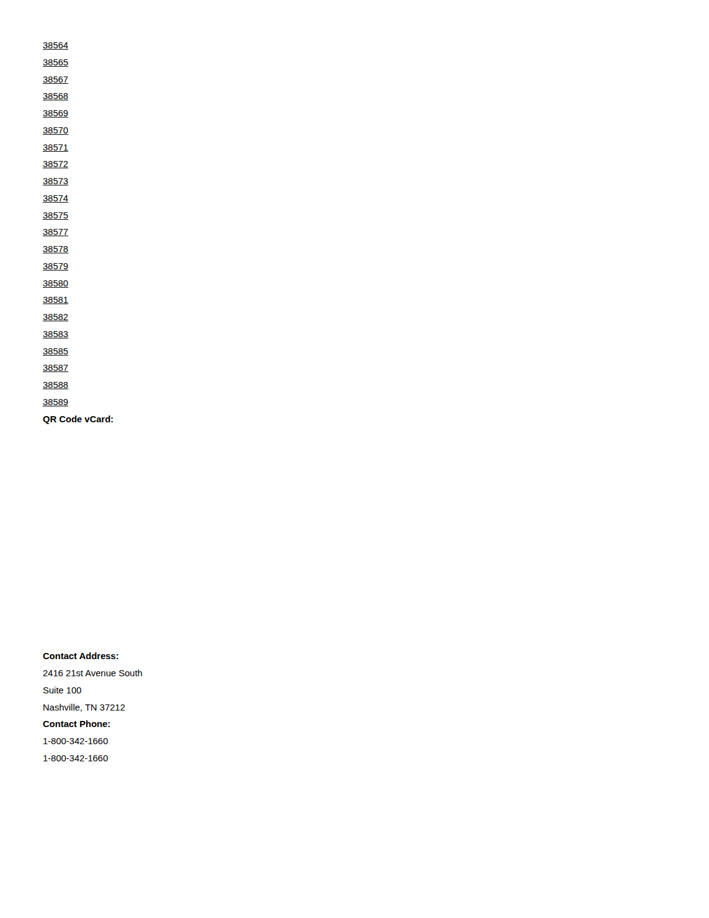38564
38565
38567
38568
38569
38570
38571
38572
38573
38574
38575
38577
38578
38579
38580
38581
38582
38583
38585
38587
38588
38589
QR Code vCard:
Contact Address:
2416 21st Avenue South
Suite 100
Nashville, TN 37212
Contact Phone:
1-800-342-1660
1-800-342-1660